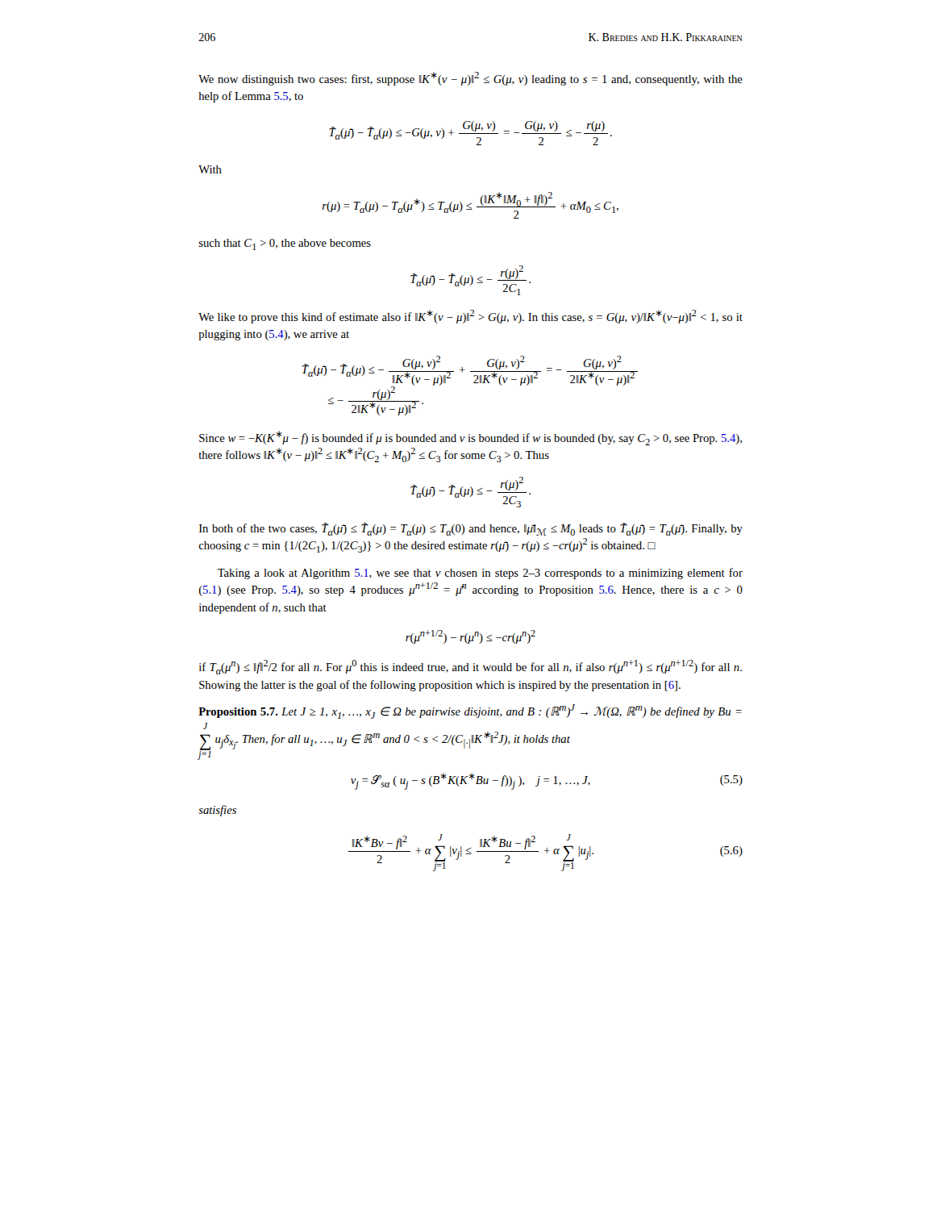206 K. Bredies and H.K. Pikkarainen
We now distinguish two cases: first, suppose ‖K∗(ν − μ)‖2 ≤ G(μ, ν) leading to s = 1 and, consequently, with the help of Lemma 5.5, to
T̃α(μ̄) − T̃α(μ) ≤ −G(μ, ν) + G(μ, ν) 2 = −G(μ, ν) 2 ≤ −r(μ) 2.
With
r(μ) = Tα(μ) − Tα(μ∗) ≤ Tα(μ) ≤ (‖K∗‖M0 + ‖f‖)22 + αM0 ≤ C1,
such that C1 > 0, the above becomes
T̃α(μ̄) − T̃α(μ) ≤ − r(μ)22C1.
We like to prove this kind of estimate also if ‖K∗(ν − μ)‖2 > G(μ, ν). In this case, s = G(μ, ν)/‖K∗(ν−μ)‖2 < 1, so it plugging into (5.4), we arrive at
T̃α(μ̄) − T̃α(μ) ≤ − G(μ, ν)2‖K∗(ν − μ)‖2 + G(μ, ν)22‖K∗(ν − μ)‖2 = − G(μ, ν)22‖K∗(ν − μ)‖2
≤ − r(μ)22‖K∗(ν − μ)‖2.
Since w = −K(K∗μ − f) is bounded if μ is bounded and ν is bounded if w is bounded (by, say C2 > 0, see Prop. 5.4), there follows ‖K∗(ν − μ)‖2 ≤ ‖K∗‖2(C2 + M0)2 ≤ C3 for some C3 > 0. Thus
T̃α(μ̄) − T̃α(μ) ≤ − r(μ)22C3.
In both of the two cases, T̃α(μ̄) ≤ T̃α(μ) = Tα(μ) ≤ Tα(0) and hence, ‖μ̄‖ℳ ≤ M0 leads to T̃α(μ̄) = Tα(μ̄). Finally, by choosing c = min {1/(2C1), 1/(2C3)} > 0 the desired estimate r(μ̄) − r(μ) ≤ −cr(μ)2 is obtained. □
Taking a look at Algorithm 5.1, we see that ν chosen in steps 2–3 corresponds to a minimizing element for (5.1) (see Prop. 5.4), so step 4 produces μn+1/2 = μ̄n according to Proposition 5.6. Hence, there is a c > 0 independent of n, such that
r(μn+1/2) − r(μn) ≤ −cr(μn)2
if Tα(μn) ≤ ‖f‖2/2 for all n. For μ0 this is indeed true, and it would be for all n, if also r(μn+1) ≤ r(μn+1/2) for all n. Showing the latter is the goal of the following proposition which is inspired by the presentation in [6].
Proposition 5.7. Let J ≥ 1, x1, …, xJ ∈ Ω be pairwise disjoint, and B : (ℝm)J → ℳ(Ω, ℝm) be defined by Bu = J∑j=1 ujδxj. Then, for all u1, …, uJ ∈ ℝm and 0 < s < 2/(C|·|‖K∗‖2J), it holds that
vj = 𝒮sα ( uj − s (B∗K(K∗Bu − f))j ), j = 1, …, J, (5.5)
satisfies
‖K∗Bv − f‖22 + α J∑j=1 |vj| ≤ ‖K∗Bu − f‖22 + α J∑j=1 |uj|. (5.6)